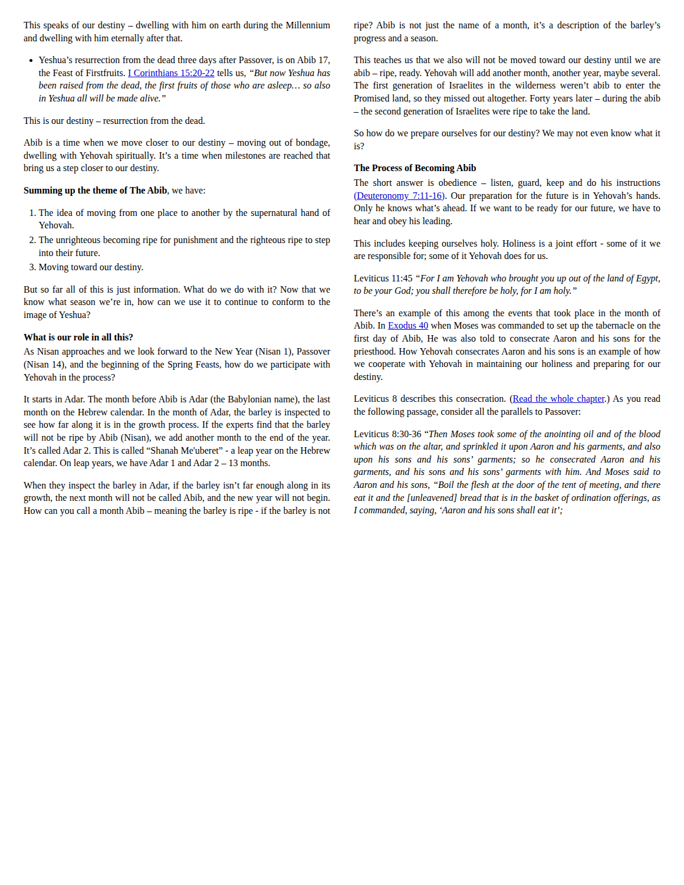This speaks of our destiny – dwelling with him on earth during the Millennium and dwelling with him eternally after that.
Yeshua’s resurrection from the dead three days after Passover, is on Abib 17, the Feast of Firstfruits. I Corinthians 15:20-22 tells us, “But now Yeshua has been raised from the dead, the first fruits of those who are asleep… so also in Yeshua all will be made alive.”
This is our destiny – resurrection from the dead.
Abib is a time when we move closer to our destiny – moving out of bondage, dwelling with Yehovah spiritually. It’s a time when milestones are reached that bring us a step closer to our destiny.
Summing up the theme of The Abib, we have:
The idea of moving from one place to another by the supernatural hand of Yehovah.
The unrighteous becoming ripe for punishment and the righteous ripe to step into their future.
Moving toward our destiny.
But so far all of this is just information. What do we do with it? Now that we know what season we’re in, how can we use it to continue to conform to the image of Yeshua?
What is our role in all this?
As Nisan approaches and we look forward to the New Year (Nisan 1), Passover (Nisan 14), and the beginning of the Spring Feasts, how do we participate with Yehovah in the process?
It starts in Adar. The month before Abib is Adar (the Babylonian name), the last month on the Hebrew calendar. In the month of Adar, the barley is inspected to see how far along it is in the growth process. If the experts find that the barley will not be ripe by Abib (Nisan), we add another month to the end of the year. It’s called Adar 2. This is called “Shanah Me'uberet” - a leap year on the Hebrew calendar. On leap years, we have Adar 1 and Adar 2 – 13 months.
When they inspect the barley in Adar, if the barley isn’t far enough along in its growth, the next month will not be called Abib, and the new year will not begin. How can you call a month Abib – meaning the barley is ripe - if the barley is not ripe? Abib is not just the name of a month, it’s a description of the barley’s progress and a season.
This teaches us that we also will not be moved toward our destiny until we are abib – ripe, ready. Yehovah will add another month, another year, maybe several. The first generation of Israelites in the wilderness weren’t abib to enter the Promised land, so they missed out altogether. Forty years later – during the abib – the second generation of Israelites were ripe to take the land.
So how do we prepare ourselves for our destiny? We may not even know what it is?
The Process of Becoming Abib
The short answer is obedience – listen, guard, keep and do his instructions (Deuteronomy 7:11-16). Our preparation for the future is in Yehovah’s hands. Only he knows what’s ahead. If we want to be ready for our future, we have to hear and obey his leading.
This includes keeping ourselves holy. Holiness is a joint effort - some of it we are responsible for; some of it Yehovah does for us.
Leviticus 11:45 “For I am Yehovah who brought you up out of the land of Egypt, to be your God; you shall therefore be holy, for I am holy.”
There’s an example of this among the events that took place in the month of Abib. In Exodus 40 when Moses was commanded to set up the tabernacle on the first day of Abib, He was also told to consecrate Aaron and his sons for the priesthood. How Yehovah consecrates Aaron and his sons is an example of how we cooperate with Yehovah in maintaining our holiness and preparing for our destiny.
Leviticus 8 describes this consecration. (Read the whole chapter.) As you read the following passage, consider all the parallels to Passover:
Leviticus 8:30-36 “Then Moses took some of the anointing oil and of the blood which was on the altar, and sprinkled it upon Aaron and his garments, and also upon his sons and his sons’ garments; so he consecrated Aaron and his garments, and his sons and his sons’ garments with him. And Moses said to Aaron and his sons, “Boil the flesh at the door of the tent of meeting, and there eat it and the [unleavened] bread that is in the basket of ordination offerings, as I commanded, saying, ‘Aaron and his sons shall eat it’;